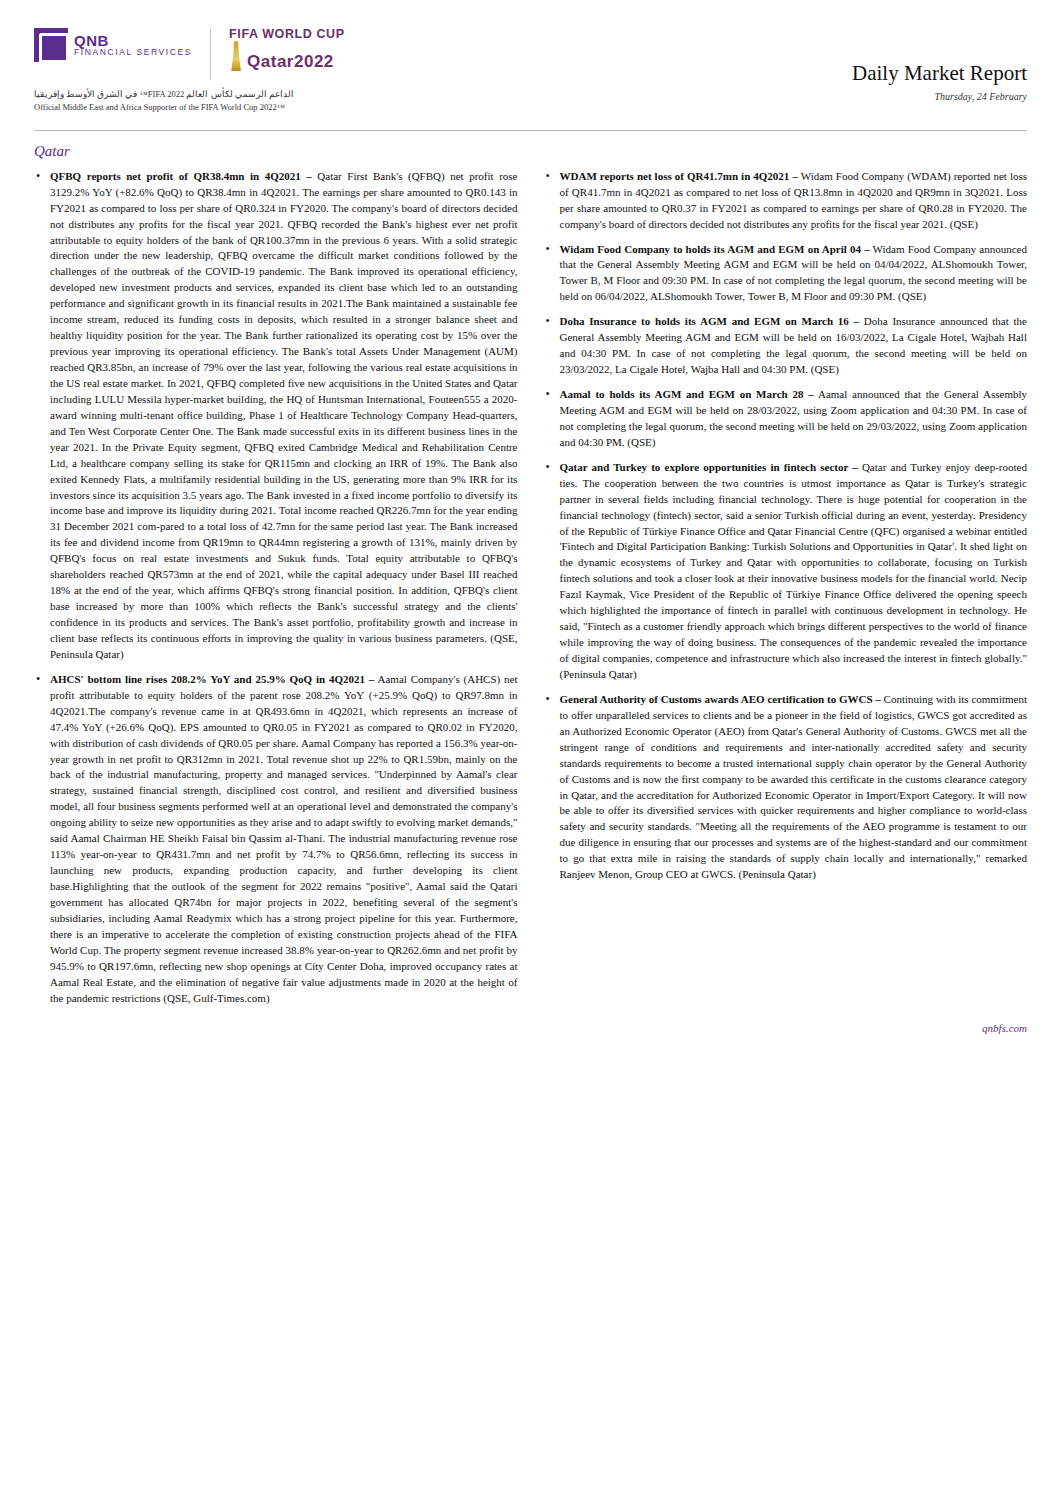QNB
FINANCIAL SERVICES
FIFA WORLD CUP
Qatar2022
الداعم الرسمي لكأس العالم FIFA 2022™ في الشرق الأوسط وإفريقيا
Official Middle East and Africa Supporter of the FIFA World Cup 2022™
Daily Market Report
Thursday, 24 February2022
Qatar
QFBQ reports net profit of QR38.4mn in 4Q2021 – Qatar First Bank's (QFBQ) net profit rose 3129.2% YoY (+82.6% QoQ) to QR38.4mn in 4Q2021. The earnings per share amounted to QR0.143 in FY2021 as compared to loss per share of QR0.324 in FY2020. The company's board of directors decided not distributes any profits for the fiscal year 2021. QFBQ recorded the Bank's highest ever net profit attributable to equity holders of the bank of QR100.37mn in the previous 6 years. With a solid strategic direction under the new leadership, QFBQ overcame the difficult market conditions followed by the challenges of the outbreak of the COVID-19 pandemic. The Bank improved its operational efficiency, developed new investment products and services, expanded its client base which led to an outstanding performance and significant growth in its financial results in 2021.The Bank maintained a sustainable fee income stream, reduced its funding costs in deposits, which resulted in a stronger balance sheet and healthy liquidity position for the year. The Bank further rationalized its operating cost by 15% over the previous year improving its operational efficiency. The Bank's total Assets Under Management (AUM) reached QR3.85bn, an increase of 79% over the last year, following the various real estate acquisitions in the US real estate market. In 2021, QFBQ completed five new acquisitions in the United States and Qatar including LULU Messila hyper-market building, the HQ of Huntsman International, Fouteen555 a 2020-award winning multi-tenant office building, Phase 1 of Healthcare Technology Company Head-quarters, and Ten West Corporate Center One. The Bank made successful exits in its different business lines in the year 2021. In the Private Equity segment, QFBQ exited Cambridge Medical and Rehabilitation Centre Ltd, a healthcare company selling its stake for QR115mn and clocking an IRR of 19%. The Bank also exited Kennedy Flats, a multifamily residential building in the US, generating more than 9% IRR for its investors since its acquisition 3.5 years ago. The Bank invested in a fixed income portfolio to diversify its income base and improve its liquidity during 2021. Total income reached QR226.7mn for the year ending 31 December 2021 com-pared to a total loss of 42.7mn for the same period last year. The Bank increased its fee and dividend income from QR19mn to QR44mn registering a growth of 131%, mainly driven by QFBQ's focus on real estate investments and Sukuk funds. Total equity attributable to QFBQ's shareholders reached QR573mn at the end of 2021, while the capital adequacy under Basel III reached 18% at the end of the year, which affirms QFBQ's strong financial position. In addition, QFBQ's client base increased by more than 100% which reflects the Bank's successful strategy and the clients' confidence in its products and services. The Bank's asset portfolio, profitability growth and increase in client base reflects its continuous efforts in improving the quality in various business parameters. (QSE, Peninsula Qatar)
AHCS' bottom line rises 208.2% YoY and 25.9% QoQ in 4Q2021 – Aamal Company's (AHCS) net profit attributable to equity holders of the parent rose 208.2% YoY (+25.9% QoQ) to QR97.8mn in 4Q2021.The company's revenue came in at QR493.6mn in 4Q2021, which represents an increase of 47.4% YoY (+26.6% QoQ). EPS amounted to QR0.05 in FY2021 as compared to QR0.02 in FY2020, with distribution of cash dividends of QR0.05 per share. Aamal Company has reported a 156.3% year-on-year growth in net profit to QR312mn in 2021. Total revenue shot up 22% to QR1.59bn, mainly on the back of the industrial manufacturing, property and managed services. "Underpinned by Aamal's clear strategy, sustained financial strength, disciplined cost control, and resilient and diversified business model, all four business segments performed well at an operational level and demonstrated the company's ongoing ability to seize new opportunities as they arise and to adapt swiftly to evolving market demands," said Aamal Chairman HE Sheikh Faisal bin Qassim al-Thani. The industrial manufacturing revenue rose 113% year-on-year to QR431.7mn and net profit by 74.7% to QR56.6mn, reflecting its success in launching new products, expanding production capacity, and further developing its client base.Highlighting that the outlook of the segment for 2022 remains "positive", Aamal said the Qatari government has allocated QR74bn for major projects in 2022, benefiting several of the segment's subsidiaries, including Aamal Readymix which has a strong project pipeline for this year. Furthermore, there is an imperative to accelerate the completion of existing construction projects ahead of the FIFA World Cup. The property segment revenue increased 38.8% year-on-year to QR262.6mn and net profit by 945.9% to QR197.6mn, reflecting new shop openings at City Center Doha, improved occupancy rates at Aamal Real Estate, and the elimination of negative fair value adjustments made in 2020 at the height of the pandemic restrictions (QSE, Gulf-Times.com)
WDAM reports net loss of QR41.7mn in 4Q2021 – Widam Food Company (WDAM) reported net loss of QR41.7mn in 4Q2021 as compared to net loss of QR13.8mn in 4Q2020 and QR9mn in 3Q2021. Loss per share amounted to QR0.37 in FY2021 as compared to earnings per share of QR0.28 in FY2020. The company's board of directors decided not distributes any profits for the fiscal year 2021. (QSE)
Widam Food Company to holds its AGM and EGM on April 04 – Widam Food Company announced that the General Assembly Meeting AGM and EGM will be held on 04/04/2022, ALShomoukh Tower, Tower B, M Floor and 09:30 PM. In case of not completing the legal quorum, the second meeting will be held on 06/04/2022, ALShomoukh Tower, Tower B, M Floor and 09:30 PM. (QSE)
Doha Insurance to holds its AGM and EGM on March 16 – Doha Insurance announced that the General Assembly Meeting AGM and EGM will be held on 16/03/2022, La Cigale Hotel, Wajbah Hall and 04:30 PM. In case of not completing the legal quorum, the second meeting will be held on 23/03/2022, La Cigale Hotel, Wajba Hall and 04:30 PM. (QSE)
Aamal to holds its AGM and EGM on March 28 – Aamal announced that the General Assembly Meeting AGM and EGM will be held on 28/03/2022, using Zoom application and 04:30 PM. In case of not completing the legal quorum, the second meeting will be held on 29/03/2022, using Zoom application and 04:30 PM. (QSE)
Qatar and Turkey to explore opportunities in fintech sector – Qatar and Turkey enjoy deep-rooted ties. The cooperation between the two countries is utmost importance as Qatar is Turkey's strategic partner in several fields including financial technology. There is huge potential for cooperation in the financial technology (fintech) sector, said a senior Turkish official during an event, yesterday. Presidency of the Republic of Türkiye Finance Office and Qatar Financial Centre (QFC) organised a webinar entitled 'Fintech and Digital Participation Banking: Turkish Solutions and Opportunities in Qatar'. It shed light on the dynamic ecosystems of Turkey and Qatar with opportunities to collaborate, focusing on Turkish fintech solutions and took a closer look at their innovative business models for the financial world. Necip Fazıl Kaymak, Vice President of the Republic of Türkiye Finance Office delivered the opening speech which highlighted the importance of fintech in parallel with continuous development in technology. He said, "Fintech as a customer friendly approach which brings different perspectives to the world of finance while improving the way of doing business. The consequences of the pandemic revealed the importance of digital companies, competence and infrastructure which also increased the interest in fintech globally." (Peninsula Qatar)
General Authority of Customs awards AEO certification to GWCS – Continuing with its commitment to offer unparalleled services to clients and be a pioneer in the field of logistics, GWCS got accredited as an Authorized Economic Operator (AEO) from Qatar's General Authority of Customs. GWCS met all the stringent range of conditions and requirements and inter-nationally accredited safety and security standards requirements to become a trusted international supply chain operator by the General Authority of Customs and is now the first company to be awarded this certificate in the customs clearance category in Qatar, and the accreditation for Authorized Economic Operator in Import/Export Category. It will now be able to offer its diversified services with quicker requirements and higher compliance to world-class safety and security standards. "Meeting all the requirements of the AEO programme is testament to our due diligence in ensuring that our processes and systems are of the highest-standard and our commitment to go that extra mile in raising the standards of supply chain locally and internationally," remarked Ranjeev Menon, Group CEO at GWCS. (Peninsula Qatar)
qnbfs.com